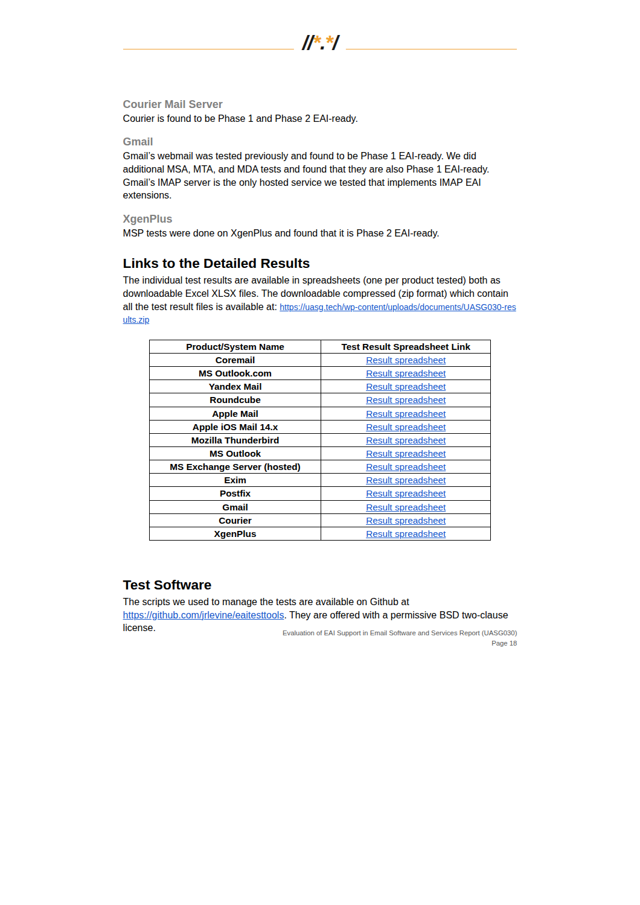//*.*/
Courier Mail Server
Courier is found to be Phase 1 and Phase 2 EAI-ready.
Gmail
Gmail’s webmail was tested previously and found to be Phase 1 EAI-ready. We did additional MSA, MTA, and MDA tests and found that they are also Phase 1 EAI-ready. Gmail’s IMAP server is the only hosted service we tested that implements IMAP EAI extensions.
XgenPlus
MSP tests were done on XgenPlus and found that it is Phase 2 EAI-ready.
Links to the Detailed Results
The individual test results are available in spreadsheets (one per product tested) both as downloadable Excel XLSX files. The downloadable compressed (zip format) which contain all the test result files is available at: https://uasg.tech/wp-content/uploads/documents/UASG030-results.zip
| Product/System Name | Test Result Spreadsheet Link |
| --- | --- |
| Coremail | Result spreadsheet |
| MS Outlook.com | Result spreadsheet |
| Yandex Mail | Result spreadsheet |
| Roundcube | Result spreadsheet |
| Apple Mail | Result spreadsheet |
| Apple iOS Mail 14.x | Result spreadsheet |
| Mozilla Thunderbird | Result spreadsheet |
| MS Outlook | Result spreadsheet |
| MS Exchange Server (hosted) | Result spreadsheet |
| Exim | Result spreadsheet |
| Postfix | Result spreadsheet |
| Gmail | Result spreadsheet |
| Courier | Result spreadsheet |
| XgenPlus | Result spreadsheet |
Test Software
The scripts we used to manage the tests are available on Github at https://github.com/jrlevine/eaitesttools. They are offered with a permissive BSD two-clause license.
Evaluation of EAI Support in Email Software and Services Report (UASG030)
Page 18